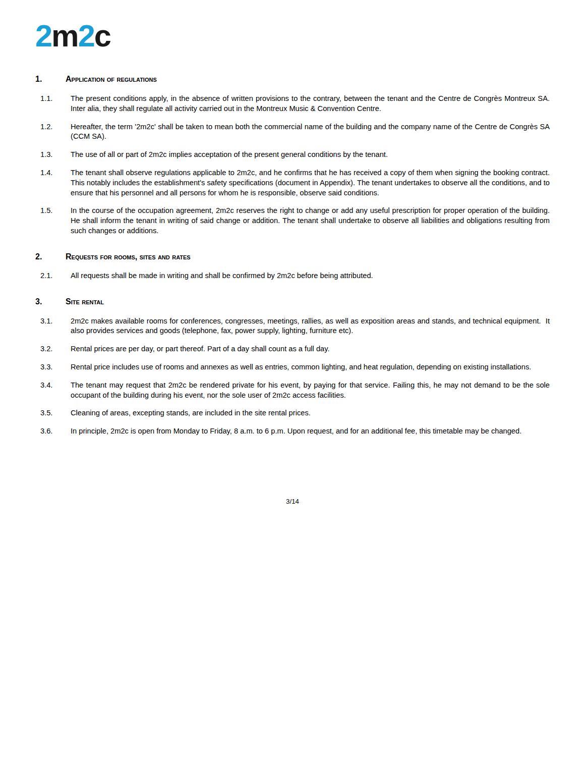2 m 2 c
1. Application of regulations
1.1.
The present conditions apply, in the absence of written provisions to the contrary, between the tenant and the Centre de Congrès Montreux SA. Inter alia, they shall regulate all activity carried out in the Montreux Music & Convention Centre.
1.2.
Hereafter, the term '2m2c' shall be taken to mean both the commercial name of the building and the company name of the Centre de Congrès SA (CCM SA).
1.3.
The use of all or part of 2m2c implies acceptation of the present general conditions by the tenant.
1.4.
The tenant shall observe regulations applicable to 2m2c, and he confirms that he has received a copy of them when signing the booking contract. This notably includes the establishment's safety specifications (document in Appendix). The tenant undertakes to observe all the conditions, and to ensure that his personnel and all persons for whom he is responsible, observe said conditions.
1.5.
In the course of the occupation agreement, 2m2c reserves the right to change or add any useful prescription for proper operation of the building. He shall inform the tenant in writing of said change or addition. The tenant shall undertake to observe all liabilities and obligations resulting from such changes or additions.
2. Requests for rooms, sites and rates
2.1.
All requests shall be made in writing and shall be confirmed by 2m2c before being attributed.
3. Site rental
3.1.
2m2c makes available rooms for conferences, congresses, meetings, rallies, as well as exposition areas and stands, and technical equipment. It also provides services and goods (telephone, fax, power supply, lighting, furniture etc).
3.2.
Rental prices are per day, or part thereof. Part of a day shall count as a full day.
3.3.
Rental price includes use of rooms and annexes as well as entries, common lighting, and heat regulation, depending on existing installations.
3.4.
The tenant may request that 2m2c be rendered private for his event, by paying for that service. Failing this, he may not demand to be the sole occupant of the building during his event, nor the sole user of 2m2c access facilities.
3.5.
Cleaning of areas, excepting stands, are included in the site rental prices.
3.6.
In principle, 2m2c is open from Monday to Friday, 8 a.m. to 6 p.m. Upon request, and for an additional fee, this timetable may be changed.
3/14